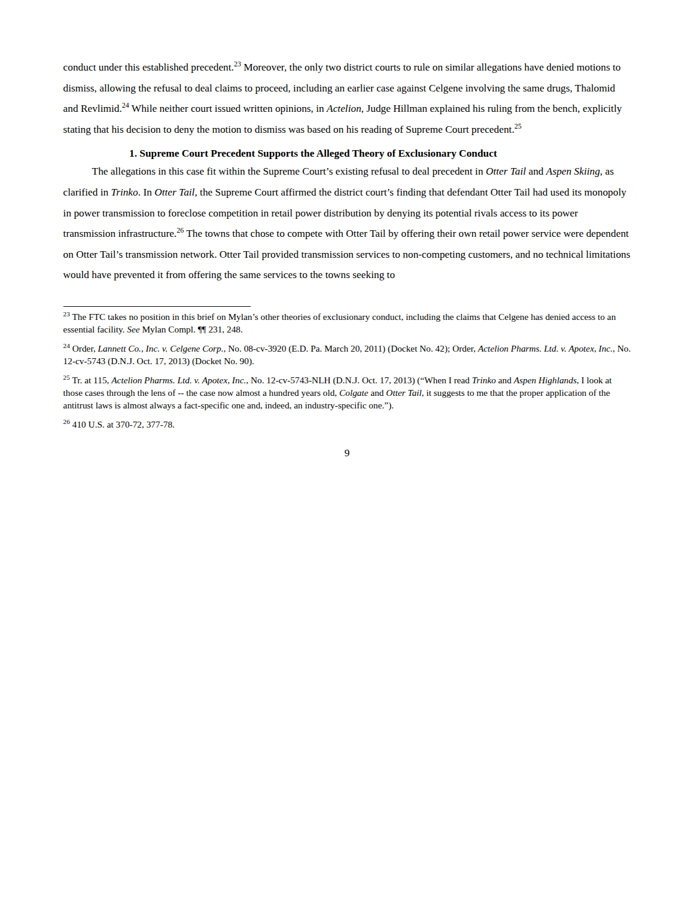conduct under this established precedent.23 Moreover, the only two district courts to rule on similar allegations have denied motions to dismiss, allowing the refusal to deal claims to proceed, including an earlier case against Celgene involving the same drugs, Thalomid and Revlimid.24 While neither court issued written opinions, in Actelion, Judge Hillman explained his ruling from the bench, explicitly stating that his decision to deny the motion to dismiss was based on his reading of Supreme Court precedent.25
1. Supreme Court Precedent Supports the Alleged Theory of Exclusionary Conduct
The allegations in this case fit within the Supreme Court’s existing refusal to deal precedent in Otter Tail and Aspen Skiing, as clarified in Trinko. In Otter Tail, the Supreme Court affirmed the district court’s finding that defendant Otter Tail had used its monopoly in power transmission to foreclose competition in retail power distribution by denying its potential rivals access to its power transmission infrastructure.26 The towns that chose to compete with Otter Tail by offering their own retail power service were dependent on Otter Tail’s transmission network. Otter Tail provided transmission services to non-competing customers, and no technical limitations would have prevented it from offering the same services to the towns seeking to
23 The FTC takes no position in this brief on Mylan’s other theories of exclusionary conduct, including the claims that Celgene has denied access to an essential facility. See Mylan Compl. ¶¶ 231, 248.
24 Order, Lannett Co., Inc. v. Celgene Corp., No. 08-cv-3920 (E.D. Pa. March 20, 2011) (Docket No. 42); Order, Actelion Pharms. Ltd. v. Apotex, Inc., No. 12-cv-5743 (D.N.J. Oct. 17, 2013) (Docket No. 90).
25 Tr. at 115, Actelion Pharms. Ltd. v. Apotex, Inc., No. 12-cv-5743-NLH (D.N.J. Oct. 17, 2013) (“When I read Trinko and Aspen Highlands, I look at those cases through the lens of -- the case now almost a hundred years old, Colgate and Otter Tail, it suggests to me that the proper application of the antitrust laws is almost always a fact-specific one and, indeed, an industry-specific one.”).
26 410 U.S. at 370-72, 377-78.
9